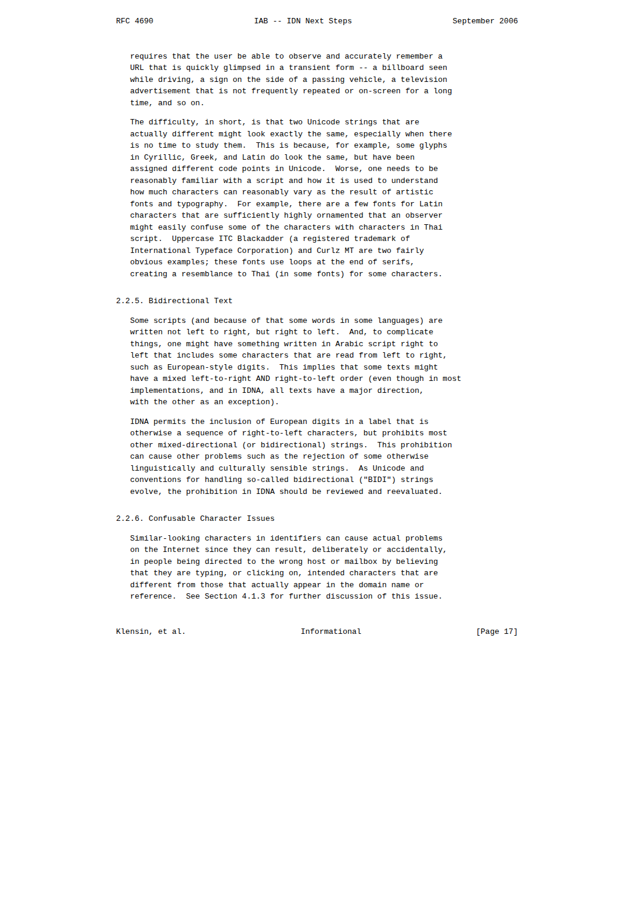RFC 4690 IAB -- IDN Next Steps September 2006
requires that the user be able to observe and accurately remember a URL that is quickly glimpsed in a transient form -- a billboard seen while driving, a sign on the side of a passing vehicle, a television advertisement that is not frequently repeated or on-screen for a long time, and so on.
The difficulty, in short, is that two Unicode strings that are actually different might look exactly the same, especially when there is no time to study them. This is because, for example, some glyphs in Cyrillic, Greek, and Latin do look the same, but have been assigned different code points in Unicode. Worse, one needs to be reasonably familiar with a script and how it is used to understand how much characters can reasonably vary as the result of artistic fonts and typography. For example, there are a few fonts for Latin characters that are sufficiently highly ornamented that an observer might easily confuse some of the characters with characters in Thai script. Uppercase ITC Blackadder (a registered trademark of International Typeface Corporation) and Curlz MT are two fairly obvious examples; these fonts use loops at the end of serifs, creating a resemblance to Thai (in some fonts) for some characters.
2.2.5. Bidirectional Text
Some scripts (and because of that some words in some languages) are written not left to right, but right to left. And, to complicate things, one might have something written in Arabic script right to left that includes some characters that are read from left to right, such as European-style digits. This implies that some texts might have a mixed left-to-right AND right-to-left order (even though in most implementations, and in IDNA, all texts have a major direction, with the other as an exception).
IDNA permits the inclusion of European digits in a label that is otherwise a sequence of right-to-left characters, but prohibits most other mixed-directional (or bidirectional) strings. This prohibition can cause other problems such as the rejection of some otherwise linguistically and culturally sensible strings. As Unicode and conventions for handling so-called bidirectional ("BIDI") strings evolve, the prohibition in IDNA should be reviewed and reevaluated.
2.2.6. Confusable Character Issues
Similar-looking characters in identifiers can cause actual problems on the Internet since they can result, deliberately or accidentally, in people being directed to the wrong host or mailbox by believing that they are typing, or clicking on, intended characters that are different from those that actually appear in the domain name or reference. See Section 4.1.3 for further discussion of this issue.
Klensin, et al. Informational [Page 17]